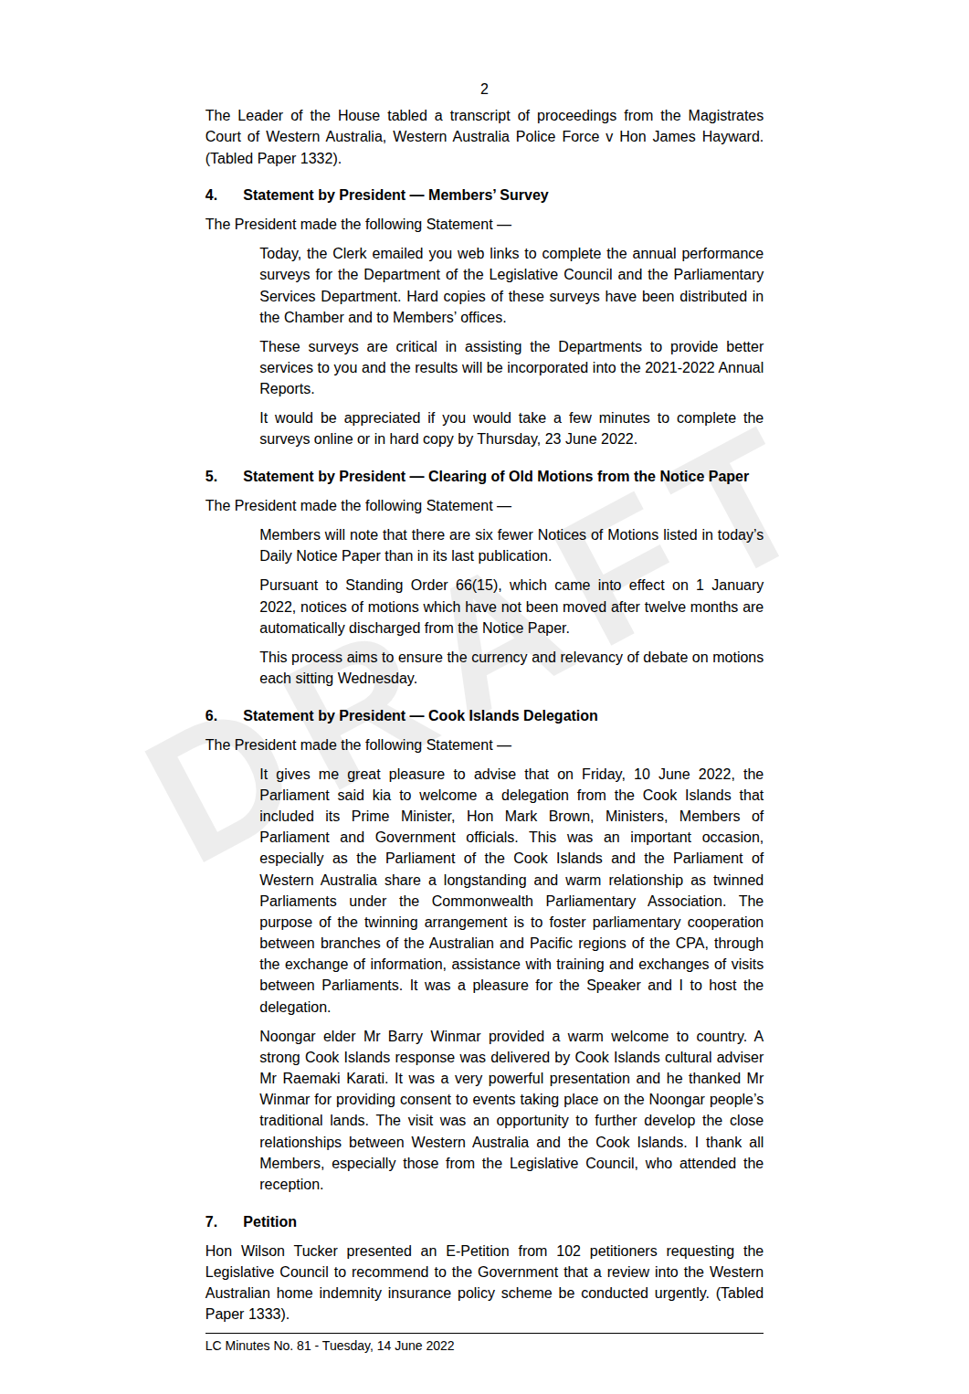DRAFT
2
The Leader of the House tabled a transcript of proceedings from the Magistrates Court of Western Australia, Western Australia Police Force v Hon James Hayward. (Tabled Paper 1332).
4. Statement by President — Members’ Survey
The President made the following Statement —
Today, the Clerk emailed you web links to complete the annual performance surveys for the Department of the Legislative Council and the Parliamentary Services Department. Hard copies of these surveys have been distributed in the Chamber and to Members’ offices.
These surveys are critical in assisting the Departments to provide better services to you and the results will be incorporated into the 2021-2022 Annual Reports.
It would be appreciated if you would take a few minutes to complete the surveys online or in hard copy by Thursday, 23 June 2022.
5. Statement by President — Clearing of Old Motions from the Notice Paper
The President made the following Statement —
Members will note that there are six fewer Notices of Motions listed in today’s Daily Notice Paper than in its last publication.
Pursuant to Standing Order 66(15), which came into effect on 1 January 2022, notices of motions which have not been moved after twelve months are automatically discharged from the Notice Paper.
This process aims to ensure the currency and relevancy of debate on motions each sitting Wednesday.
6. Statement by President — Cook Islands Delegation
The President made the following Statement —
It gives me great pleasure to advise that on Friday, 10 June 2022, the Parliament said kia to welcome a delegation from the Cook Islands that included its Prime Minister, Hon Mark Brown, Ministers, Members of Parliament and Government officials. This was an important occasion, especially as the Parliament of the Cook Islands and the Parliament of Western Australia share a longstanding and warm relationship as twinned Parliaments under the Commonwealth Parliamentary Association. The purpose of the twinning arrangement is to foster parliamentary cooperation between branches of the Australian and Pacific regions of the CPA, through the exchange of information, assistance with training and exchanges of visits between Parliaments. It was a pleasure for the Speaker and I to host the delegation.
Noongar elder Mr Barry Winmar provided a warm welcome to country. A strong Cook Islands response was delivered by Cook Islands cultural adviser Mr Raemaki Karati. It was a very powerful presentation and he thanked Mr Winmar for providing consent to events taking place on the Noongar people’s traditional lands. The visit was an opportunity to further develop the close relationships between Western Australia and the Cook Islands. I thank all Members, especially those from the Legislative Council, who attended the reception.
7. Petition
Hon Wilson Tucker presented an E-Petition from 102 petitioners requesting the Legislative Council to recommend to the Government that a review into the Western Australian home indemnity insurance policy scheme be conducted urgently. (Tabled Paper 1333).
LC Minutes No. 81 - Tuesday, 14 June 2022